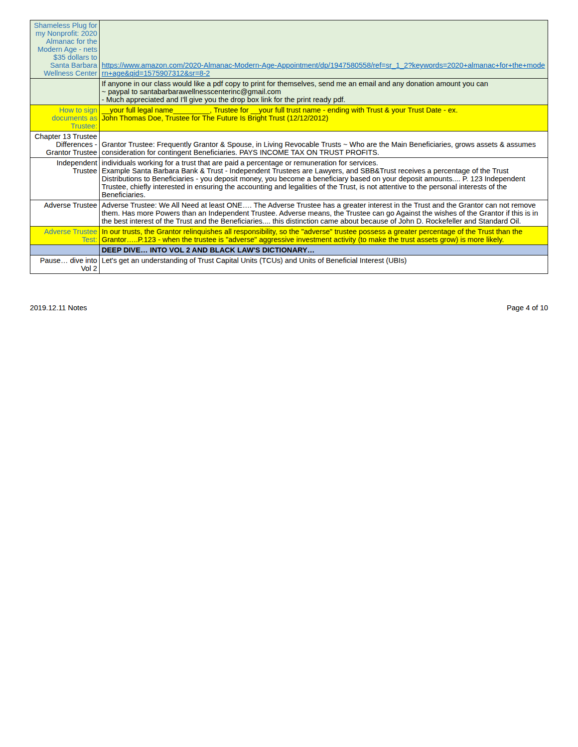| Shameless Plug for my Nonprofit: 2020 Almanac for the Modern Age - nets $35 dollars to Santa Barbara Wellness Center | https://www.amazon.com/2020-Almanac-Modern-Age-Appointment/dp/1947580558/ref=sr_1_2?keywords=2020+almanac+for+the+modern+age&qid=1575907312&sr=8-2 |
| | If anyone in our class would like a pdf copy to print for themselves, send me an email and any donation amount you can ~ paypal to santabarbarawellnesscenterinc@gmail.com - Much appreciated and I'll give you the drop box link for the print ready pdf. |
| How to sign documents as Trustee: | __your full legal name_________, Trustee for __your full trust name - ending with Trust & your Trust Date - ex. John Thomas Doe, Trustee for The Future Is Bright Trust (12/12/2012) |
| Chapter 13 Trustee Differences - Grantor Trustee | Grantor Trustee: Frequently Grantor & Spouse, in Living Revocable Trusts ~ Who are the Main Beneficiaries, grows assets & assumes consideration for contingent Beneficiaries. PAYS INCOME TAX ON TRUST PROFITS. |
| Independent Trustee | individuals working for a trust that are paid a percentage or remuneration for services. Example Santa Barbara Bank & Trust - Independent Trustees are Lawyers, and SBB&Trust receives a percentage of the Trust Distributions to Beneficiaries - you deposit money, you become a beneficiary based on your deposit amounts.... P. 123 Independent Trustee, chiefly interested in ensuring the accounting and legalities of the Trust, is not attentive to the personal interests of the Beneficiaries. |
| Adverse Trustee | Adverse Trustee: We All Need at least ONE…. The Adverse Trustee has a greater interest in the Trust and the Grantor can not remove them. Has more Powers than an Independent Trustee. Adverse means, the Trustee can go Against the wishes of the Grantor if this is in the best interest of the Trust and the Beneficiaries.... this distinction came about because of John D. Rockefeller and Standard Oil. |
| Adverse Trustee Test: | In our trusts, the Grantor relinquishes all responsibility, so the "adverse" trustee possess a greater percentage of the Trust than the Grantor…..P.123 - when the trustee is "adverse" aggressive investment activity (to make the trust assets grow) is more likely. |
| | DEEP DIVE… INTO VOL 2 AND BLACK LAW'S DICTIONARY… |
| Pause… dive into Vol 2 | Let's get an understanding of Trust Capital Units (TCUs) and Units of Beneficial Interest (UBIs) |
2019.12.11 Notes Page 4 of 10